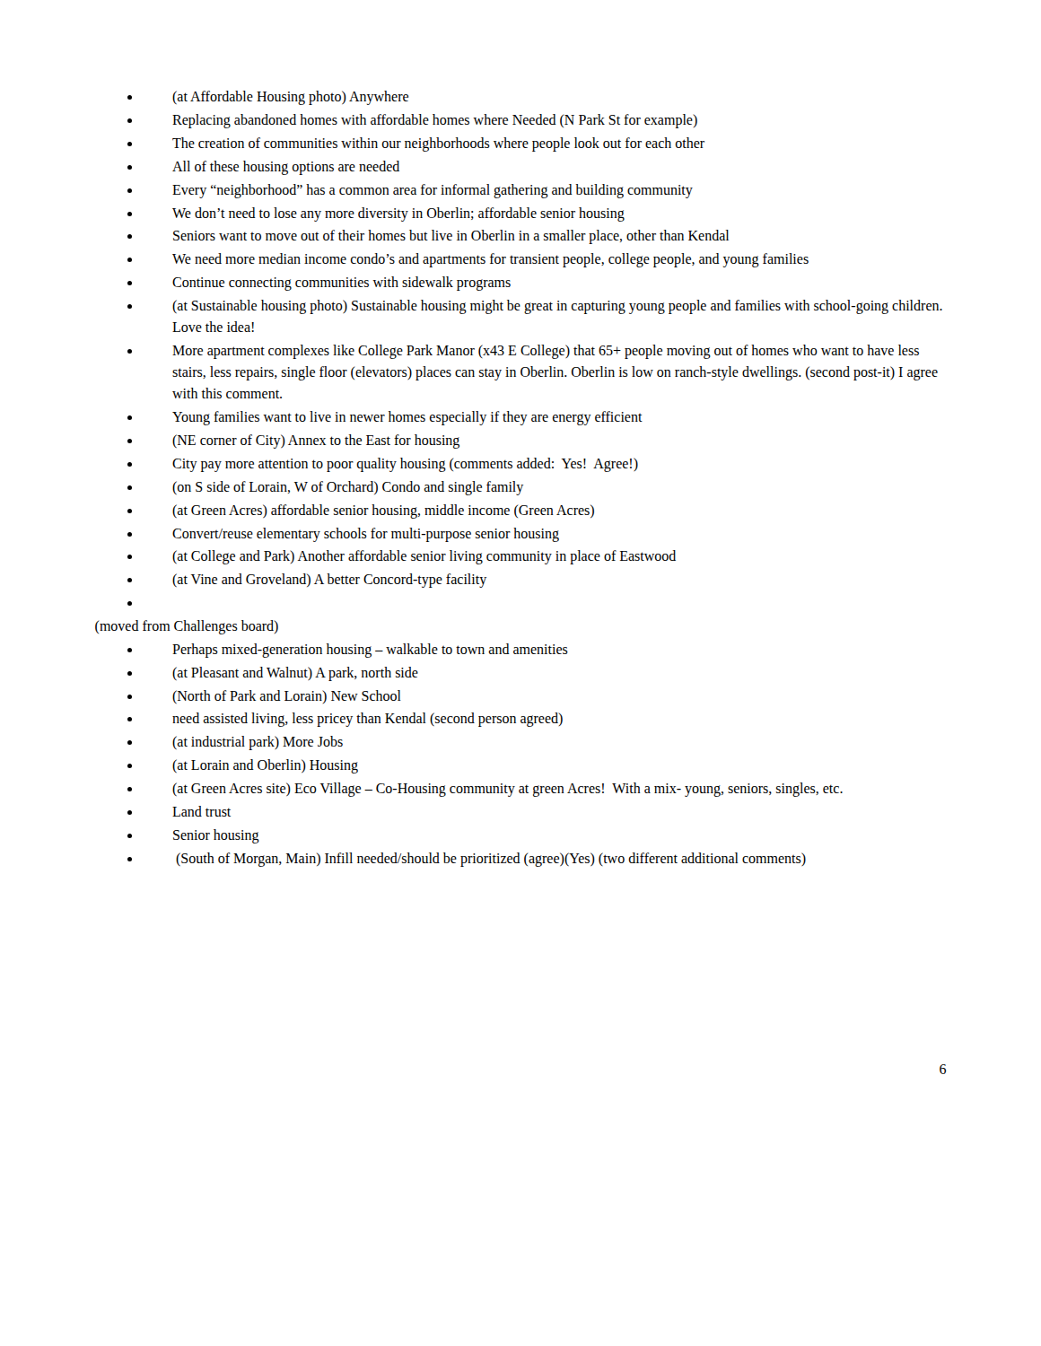(at Affordable Housing photo) Anywhere
Replacing abandoned homes with affordable homes where Needed (N Park St for example)
The creation of communities within our neighborhoods where people look out for each other
All of these housing options are needed
Every “neighborhood” has a common area for informal gathering and building community
We don’t need to lose any more diversity in Oberlin; affordable senior housing
Seniors want to move out of their homes but live in Oberlin in a smaller place, other than Kendal
We need more median income condo’s and apartments for transient people, college people, and young families
Continue connecting communities with sidewalk programs
(at Sustainable housing photo) Sustainable housing might be great in capturing young people and families with school-going children. Love the idea!
More apartment complexes like College Park Manor (x43 E College) that 65+ people moving out of homes who want to have less stairs, less repairs, single floor (elevators) places can stay in Oberlin. Oberlin is low on ranch-style dwellings. (second post-it) I agree with this comment.
Young families want to live in newer homes especially if they are energy efficient
(NE corner of City) Annex to the East for housing
City pay more attention to poor quality housing (comments added: Yes! Agree!)
(on S side of Lorain, W of Orchard) Condo and single family
(at Green Acres) affordable senior housing, middle income (Green Acres)
Convert/reuse elementary schools for multi-purpose senior housing
(at College and Park) Another affordable senior living community in place of Eastwood
(at Vine and Groveland) A better Concord-type facility
(moved from Challenges board)
Perhaps mixed-generation housing – walkable to town and amenities
(at Pleasant and Walnut) A park, north side
(North of Park and Lorain) New School
need assisted living, less pricey than Kendal (second person agreed)
(at industrial park) More Jobs
(at Lorain and Oberlin) Housing
(at Green Acres site) Eco Village – Co-Housing community at green Acres! With a mix- young, seniors, singles, etc.
Land trust
Senior housing
(South of Morgan, Main) Infill needed/should be prioritized (agree)(Yes) (two different additional comments)
6